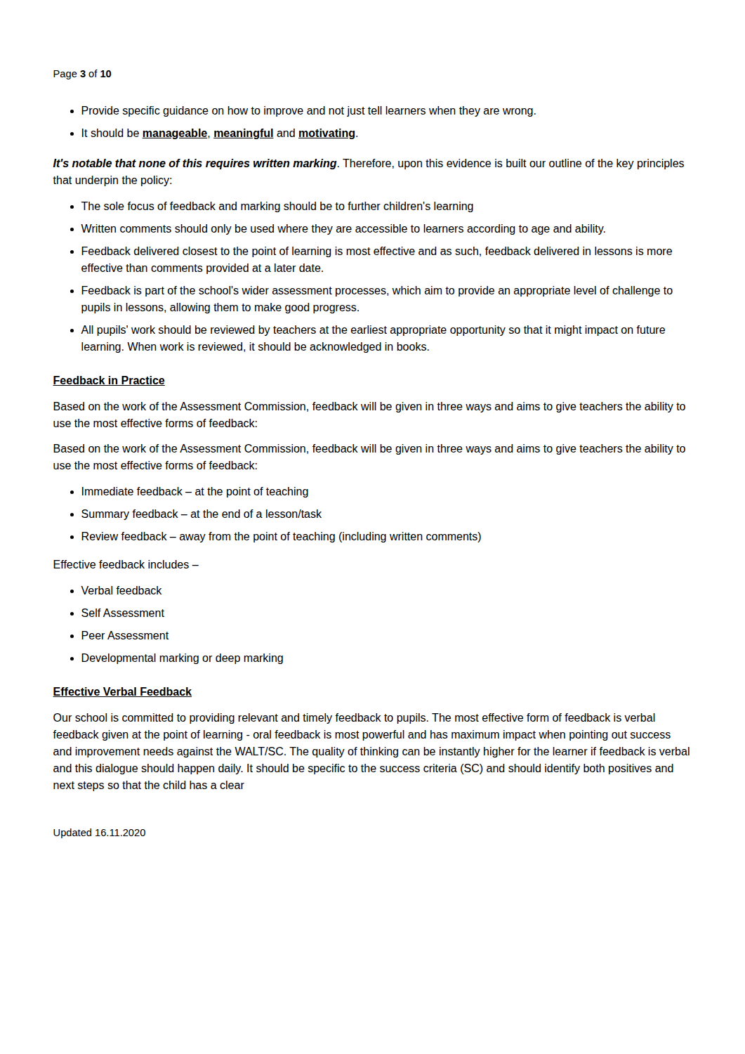Page 3 of 10
Provide specific guidance on how to improve and not just tell learners when they are wrong.
It should be manageable, meaningful and motivating.
It's notable that none of this requires written marking. Therefore, upon this evidence is built our outline of the key principles that underpin the policy:
The sole focus of feedback and marking should be to further children's learning
Written comments should only be used where they are accessible to learners according to age and ability.
Feedback delivered closest to the point of learning is most effective and as such, feedback delivered in lessons is more effective than comments provided at a later date.
Feedback is part of the school's wider assessment processes, which aim to provide an appropriate level of challenge to pupils in lessons, allowing them to make good progress.
All pupils' work should be reviewed by teachers at the earliest appropriate opportunity so that it might impact on future learning. When work is reviewed, it should be acknowledged in books.
Feedback in Practice
Based on the work of the Assessment Commission, feedback will be given in three ways and aims to give teachers the ability to use the most effective forms of feedback:
Based on the work of the Assessment Commission, feedback will be given in three ways and aims to give teachers the ability to use the most effective forms of feedback:
Immediate feedback – at the point of teaching
Summary feedback – at the end of a lesson/task
Review feedback – away from the point of teaching (including written comments)
Effective feedback includes –
Verbal feedback
Self Assessment
Peer Assessment
Developmental marking or deep marking
Effective Verbal Feedback
Our school is committed to providing relevant and timely feedback to pupils. The most effective form of feedback is verbal feedback given at the point of learning - oral feedback is most powerful and has maximum impact when pointing out success and improvement needs against the WALT/SC. The quality of thinking can be instantly higher for the learner if feedback is verbal and this dialogue should happen daily. It should be specific to the success criteria (SC) and should identify both positives and next steps so that the child has a clear
Updated 16.11.2020